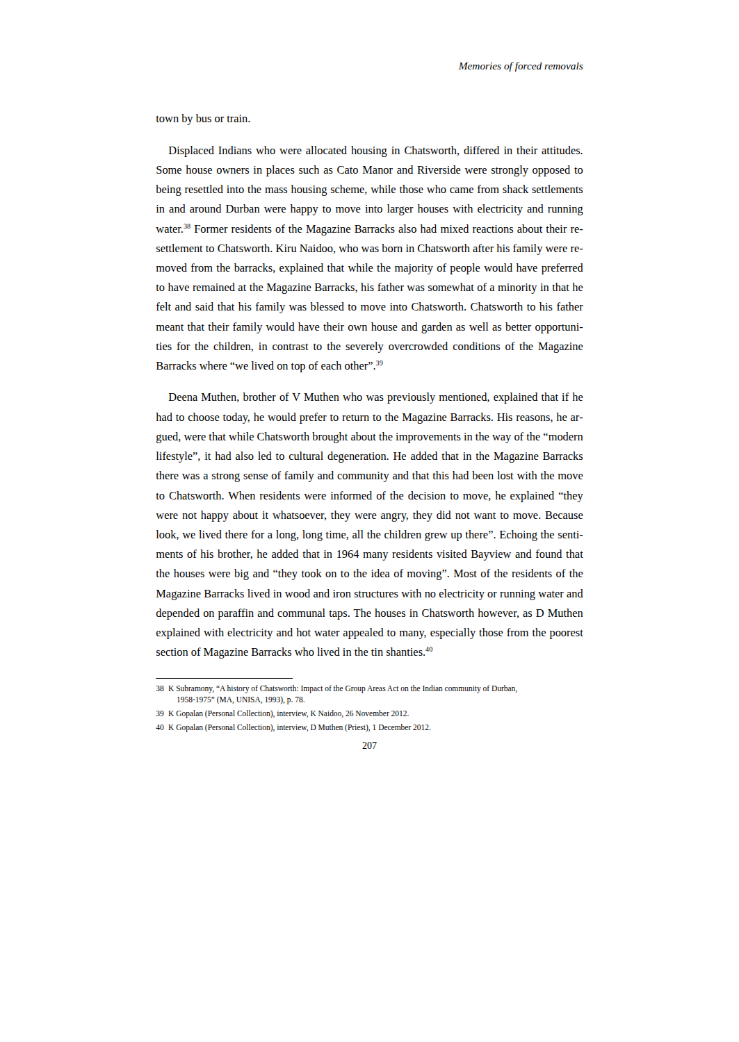Memories of forced removals
town by bus or train.
Displaced Indians who were allocated housing in Chatsworth, differed in their attitudes. Some house owners in places such as Cato Manor and Riverside were strongly opposed to being resettled into the mass housing scheme, while those who came from shack settlements in and around Durban were happy to move into larger houses with electricity and running water.38 Former residents of the Magazine Barracks also had mixed reactions about their resettlement to Chatsworth. Kiru Naidoo, who was born in Chatsworth after his family were removed from the barracks, explained that while the majority of people would have preferred to have remained at the Magazine Barracks, his father was somewhat of a minority in that he felt and said that his family was blessed to move into Chatsworth. Chatsworth to his father meant that their family would have their own house and garden as well as better opportunities for the children, in contrast to the severely overcrowded conditions of the Magazine Barracks where “we lived on top of each other”.39
Deena Muthen, brother of V Muthen who was previously mentioned, explained that if he had to choose today, he would prefer to return to the Magazine Barracks. His reasons, he argued, were that while Chatsworth brought about the improvements in the way of the “modern lifestyle”, it had also led to cultural degeneration. He added that in the Magazine Barracks there was a strong sense of family and community and that this had been lost with the move to Chatsworth. When residents were informed of the decision to move, he explained “they were not happy about it whatsoever, they were angry, they did not want to move. Because look, we lived there for a long, long time, all the children grew up there”. Echoing the sentiments of his brother, he added that in 1964 many residents visited Bayview and found that the houses were big and “they took on to the idea of moving”. Most of the residents of the Magazine Barracks lived in wood and iron structures with no electricity or running water and depended on paraffin and communal taps. The houses in Chatsworth however, as D Muthen explained with electricity and hot water appealed to many, especially those from the poorest section of Magazine Barracks who lived in the tin shanties.40
38 K Subramony, “A history of Chatsworth: Impact of the Group Areas Act on the Indian community of Durban,1958-1975” (MA, UNISA, 1993), p. 78.
39 K Gopalan (Personal Collection), interview, K Naidoo, 26 November 2012.
40 K Gopalan (Personal Collection), interview, D Muthen (Priest), 1 December 2012.
207